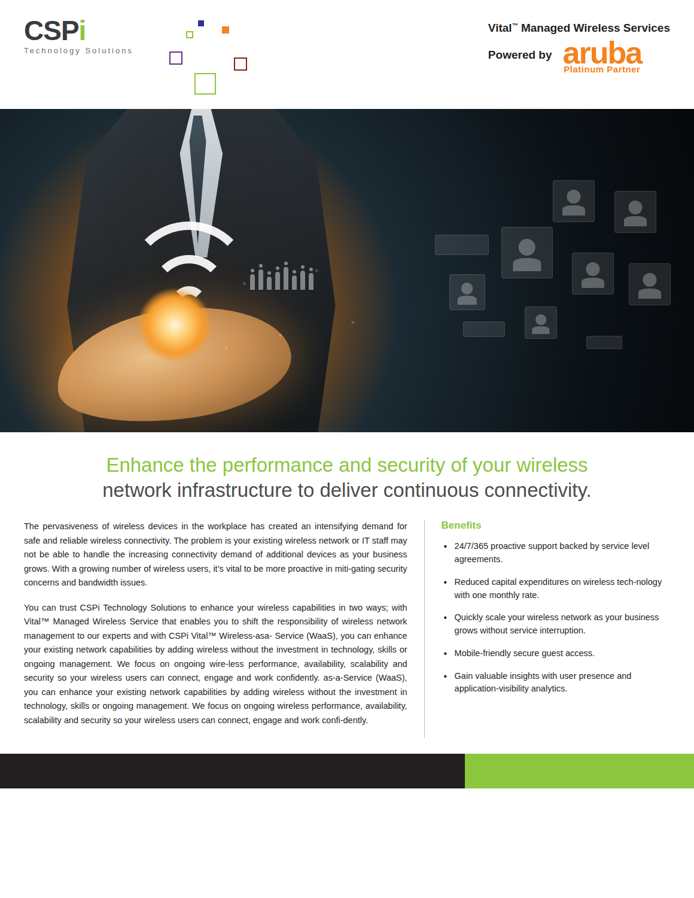CSPi
Technology Solutions
Vital™ Managed Wireless Services
Powered by
aruba
Platinum Partner
Enhance the performance and security of your wireless network infrastructure to deliver continuous connectivity.
The pervasiveness of wireless devices in the workplace has created an intensifying demand for safe and reliable wireless connectivity. The problem is your existing wireless network or IT staff may not be able to handle the increasing connectivity demand of additional devices as your business grows. With a growing number of wireless users, it’s vital to be more proactive in miti-gating security concerns and bandwidth issues.
You can trust CSPi Technology Solutions to enhance your wireless capabilities in two ways; with Vital™ Managed Wireless Service that enables you to shift the responsibility of wireless network management to our experts and with CSPi Vital™ Wireless-asa- Service (WaaS), you can enhance your existing network capabilities by adding wireless without the investment in technology, skills or ongoing management. We focus on ongoing wire-less performance, availability, scalability and security so your wireless users can connect, engage and work confidently. as-a-Service (WaaS), you can enhance your existing network capabilities by adding wireless without the investment in technology, skills or ongoing management. We focus on ongoing wireless performance, availability, scalability and security so your wireless users can connect, engage and work confi-dently.
Benefits
24/7/365 proactive support backed by service level agreements.
Reduced capital expenditures on wireless tech-nology with one monthly rate.
Quickly scale your wireless network as your business grows without service interruption.
Mobile-friendly secure guest access.
Gain valuable insights with user presence and application-visibility analytics.